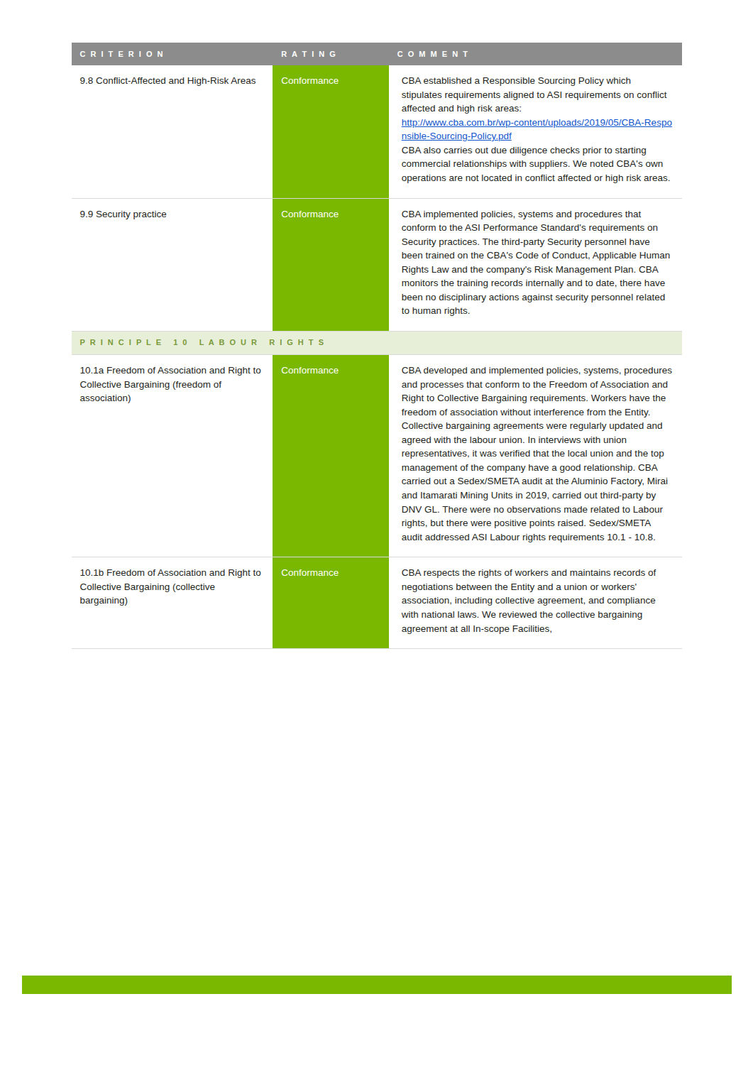| C R I T E R I O N | R A T I N G | C O M M E N T |
| --- | --- | --- |
| 9.8 Conflict-Affected and High-Risk Areas | Conformance | CBA established a Responsible Sourcing Policy which stipulates requirements aligned to ASI requirements on conflict affected and high risk areas: http://www.cba.com.br/wp-content/uploads/2019/05/CBA-Responsible-Sourcing-Policy.pdf CBA also carries out due diligence checks prior to starting commercial relationships with suppliers. We noted CBA's own operations are not located in conflict affected or high risk areas. |
| 9.9 Security practice | Conformance | CBA implemented policies, systems and procedures that conform to the ASI Performance Standard's requirements on Security practices. The third-party Security personnel have been trained on the CBA's Code of Conduct, Applicable Human Rights Law and the company's Risk Management Plan. CBA monitors the training records internally and to date, there have been no disciplinary actions against security personnel related to human rights. |
| P R I N C I P L E 1 0 L A B O U R R I G H T S |
| 10.1a Freedom of Association and Right to Collective Bargaining (freedom of association) | Conformance | CBA developed and implemented policies, systems, procedures and processes that conform to the Freedom of Association and Right to Collective Bargaining requirements. Workers have the freedom of association without interference from the Entity. Collective bargaining agreements were regularly updated and agreed with the labour union. In interviews with union representatives, it was verified that the local union and the top management of the company have a good relationship. CBA carried out a Sedex/SMETA audit at the Aluminio Factory, Mirai and Itamarati Mining Units in 2019, carried out third-party by DNV GL. There were no observations made related to Labour rights, but there were positive points raised. Sedex/SMETA audit addressed ASI Labour rights requirements 10.1 - 10.8. |
| 10.1b Freedom of Association and Right to Collective Bargaining (collective bargaining) | Conformance | CBA respects the rights of workers and maintains records of negotiations between the Entity and a union or workers' association, including collective agreement, and compliance with national laws. We reviewed the collective bargaining agreement at all In-scope Facilities, |